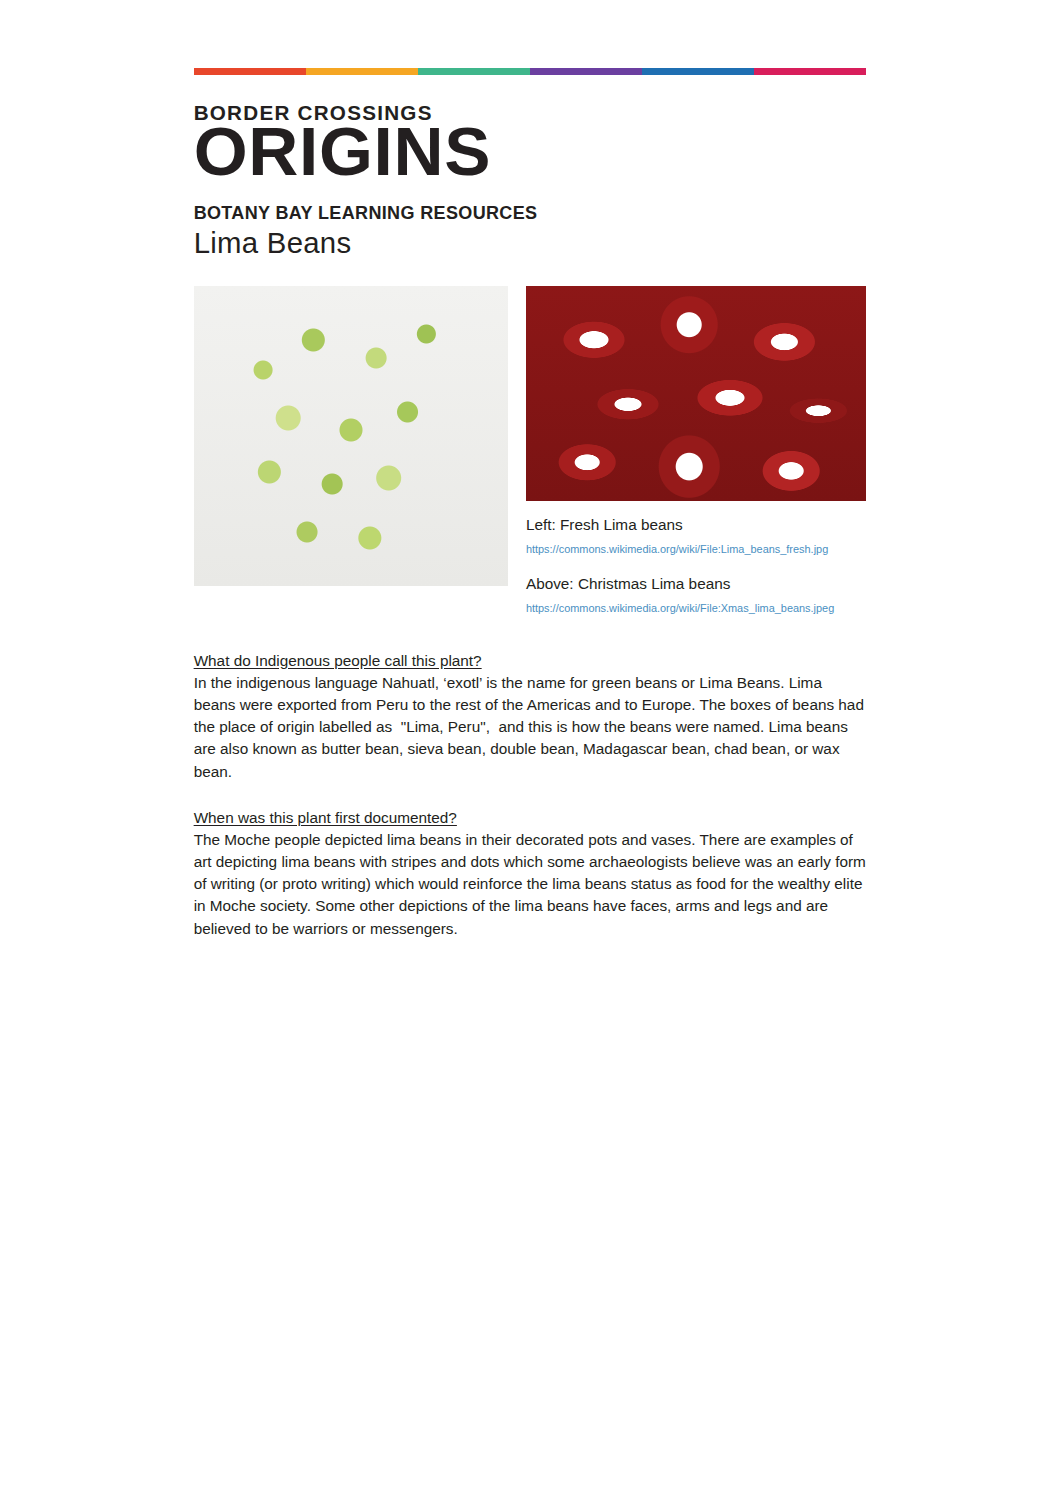Border Crossings
ORIGINS
Botany Bay Learning Resources
Lima Beans
Left: Fresh Lima beans https://commons.wikimedia.org/wiki/File:Lima_beans_fresh.jpg
Above: Christmas Lima beans https://commons.wikimedia.org/wiki/File:Xmas_lima_beans.jpeg
What do Indigenous people call this plant?
In the indigenous language Nahuatl, ‘exotl’ is the name for green beans or Lima Beans. Lima beans were exported from Peru to the rest of the Americas and to Europe. The boxes of beans had the place of origin labelled as "Lima, Peru", and this is how the beans were named. Lima beans are also known as butter bean, sieva bean, double bean, Madagascar bean, chad bean, or wax bean.
When was this plant first documented?
The Moche people depicted lima beans in their decorated pots and vases. There are examples of art depicting lima beans with stripes and dots which some archaeologists believe was an early form of writing (or proto writing) which would reinforce the lima beans status as food for the wealthy elite in Moche society. Some other depictions of the lima beans have faces, arms and legs and are believed to be warriors or messengers.